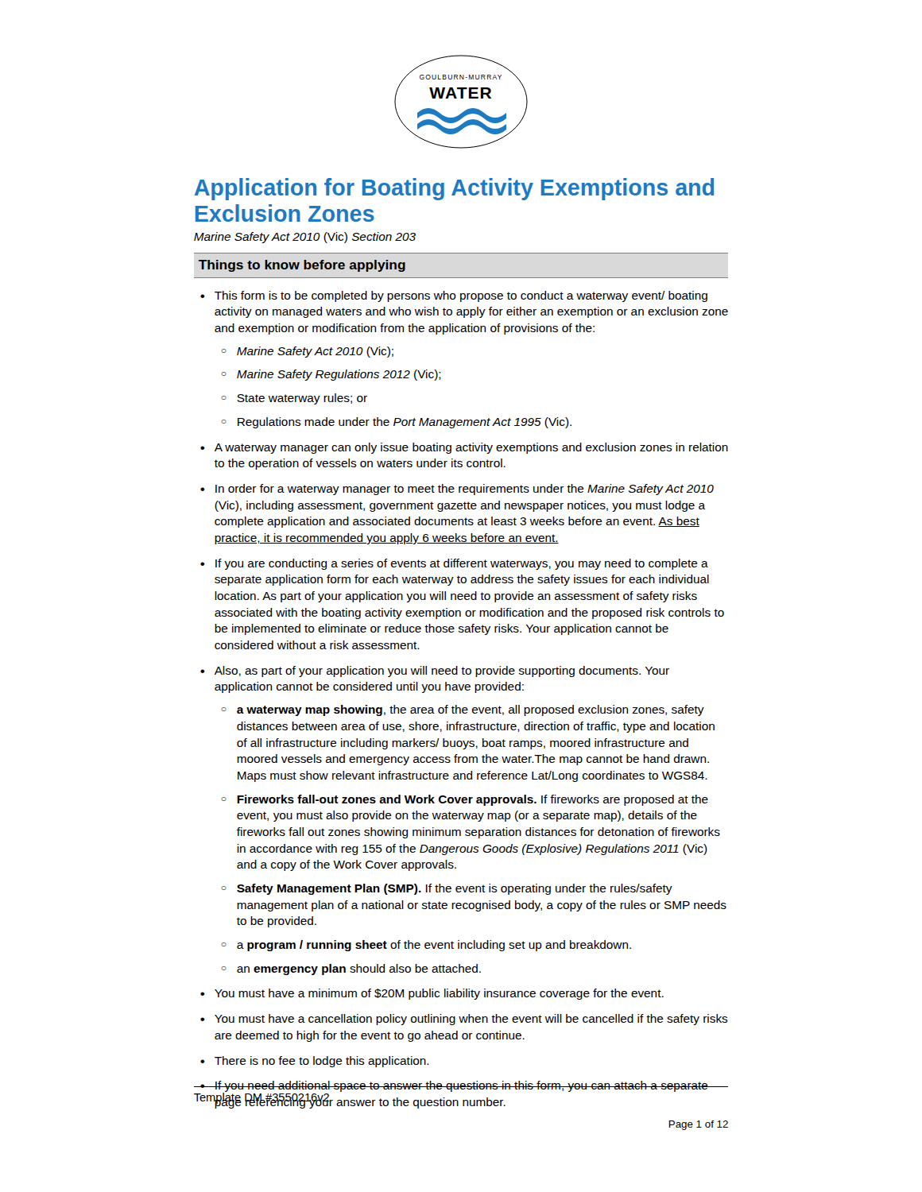GOULBURN-MURRAY WATER
Application for Boating Activity Exemptions and Exclusion Zones
Marine Safety Act 2010 (Vic) Section 203
Things to know before applying
This form is to be completed by persons who propose to conduct a waterway event/ boating activity on managed waters and who wish to apply for either an exemption or an exclusion zone and exemption or modification from the application of provisions of the:
Marine Safety Act 2010 (Vic);
Marine Safety Regulations 2012 (Vic);
State waterway rules; or
Regulations made under the Port Management Act 1995 (Vic).
A waterway manager can only issue boating activity exemptions and exclusion zones in relation to the operation of vessels on waters under its control.
In order for a waterway manager to meet the requirements under the Marine Safety Act 2010 (Vic), including assessment, government gazette and newspaper notices, you must lodge a complete application and associated documents at least 3 weeks before an event. As best practice, it is recommended you apply 6 weeks before an event.
If you are conducting a series of events at different waterways, you may need to complete a separate application form for each waterway to address the safety issues for each individual location. As part of your application you will need to provide an assessment of safety risks associated with the boating activity exemption or modification and the proposed risk controls to be implemented to eliminate or reduce those safety risks. Your application cannot be considered without a risk assessment.
Also, as part of your application you will need to provide supporting documents. Your application cannot be considered until you have provided:
a waterway map showing, the area of the event, all proposed exclusion zones, safety distances between area of use, shore, infrastructure, direction of traffic, type and location of all infrastructure including markers/ buoys, boat ramps, moored infrastructure and moored vessels and emergency access from the water.The map cannot be hand drawn. Maps must show relevant infrastructure and reference Lat/Long coordinates to WGS84.
Fireworks fall-out zones and Work Cover approvals. If fireworks are proposed at the event, you must also provide on the waterway map (or a separate map), details of the fireworks fall out zones showing minimum separation distances for detonation of fireworks in accordance with reg 155 of the Dangerous Goods (Explosive) Regulations 2011 (Vic) and a copy of the Work Cover approvals.
Safety Management Plan (SMP). If the event is operating under the rules/safety management plan of a national or state recognised body, a copy of the rules or SMP needs to be provided.
a program / running sheet of the event including set up and breakdown.
an emergency plan should also be attached.
You must have a minimum of $20M public liability insurance coverage for the event.
You must have a cancellation policy outlining when the event will be cancelled if the safety risks are deemed to high for the event to go ahead or continue.
There is no fee to lodge this application.
If you need additional space to answer the questions in this form, you can attach a separate page referencing your answer to the question number.
Template DM #3550216v2
Page 1 of 12